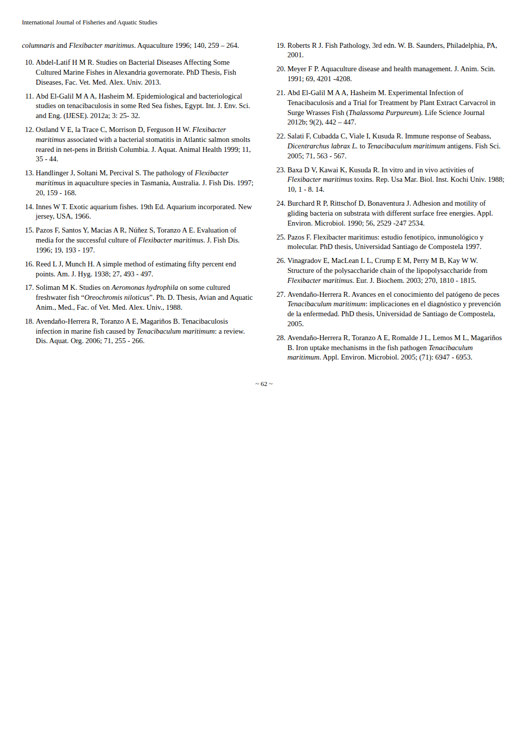International Journal of Fisheries and Aquatic Studies
columnaris and Flexibacter maritimus. Aquaculture 1996; 140, 259 – 264.
Abdel-Latif H M R. Studies on Bacterial Diseases Affecting Some Cultured Marine Fishes in Alexandria governorate. PhD Thesis, Fish Diseases, Fac. Vet. Med. Alex. Univ. 2013.
Abd El-Galil M A A, Hasheim M. Epidemiological and bacteriological studies on tenacibaculosis in some Red Sea fishes, Egypt. Int. J. Env. Sci. and Eng. (IJESE). 2012a; 3: 25- 32.
Ostland V E, la Trace C, Morrison D, Ferguson H W. Flexibacter maritimus associated with a bacterial stomatitis in Atlantic salmon smolts reared in net-pens in British Columbia. J. Aquat. Animal Health 1999; 11, 35 - 44.
Handlinger J, Soltani M, Percival S. The pathology of Flexibacter maritimus in aquaculture species in Tasmania, Australia. J. Fish Dis. 1997; 20, 159 - 168.
Innes W T. Exotic aquarium fishes. 19th Ed. Aquarium incorporated. New jersey, USA, 1966.
Pazos F, Santos Y, Macias A R, Núñez S, Toranzo A E. Evaluation of media for the successful culture of Flexibacter maritimus. J. Fish Dis. 1996; 19, 193 - 197.
Reed L J, Munch H. A simple method of estimating fifty percent end points. Am. J. Hyg. 1938; 27, 493 - 497.
Soliman M K. Studies on Aeromonas hydrophila on some cultured freshwater fish “Oreochromis niloticus”. Ph. D. Thesis, Avian and Aquatic Anim., Med., Fac. of Vet. Med. Alex. Univ., 1988.
Avendaño-Herrera R, Toranzo A E, Magariños B. Tenacibaculosis infection in marine fish caused by Tenacibaculum maritimum: a review. Dis. Aquat. Org. 2006; 71, 255 - 266.
Roberts R J. Fish Pathology, 3rd edn. W. B. Saunders, Philadelphia, PA, 2001.
Meyer F P. Aquaculture disease and health management. J. Anim. Scin. 1991; 69, 4201 -4208.
Abd El-Galil M A A, Hasheim M. Experimental Infection of Tenacibaculosis and a Trial for Treatment by Plant Extract Carvacrol in Surge Wrasses Fish (Thalassoma Purpureum). Life Science Journal 2012b; 9(2), 442 – 447.
Salati F, Cubadda C, Viale I, Kusuda R. Immune response of Seabass, Dicentrarchus labrax L. to Tenacibaculum maritimum antigens. Fish Sci. 2005; 71, 563 - 567.
Baxa D V, Kawai K, Kusuda R. In vitro and in vivo activities of Flexibacter maritimus toxins. Rep. Usa Mar. Biol. Inst. Kochi Univ. 1988; 10, 1 - 8. 14.
Burchard R P, Rittschof D, Bonaventura J. Adhesion and motility of gliding bacteria on substrata with different surface free energies. Appl. Environ. Microbiol. 1990; 56, 2529 -247 2534.
Pazos F. Flexibacter maritimus: estudio fenotípico, inmunológico y molecular. PhD thesis, Universidad Santiago de Compostela 1997.
Vinagradov E, MacLean L L, Crump E M, Perry M B, Kay W W. Structure of the polysaccharide chain of the lipopolysaccharide from Flexibacter maritimus. Eur. J. Biochem. 2003; 270, 1810 - 1815.
Avendaño-Herrera R. Avances en el conocimiento del patógeno de peces Tenacibaculum maritimum: implicaciones en el diagnóstico y prevención de la enfermedad. PhD thesis, Universidad de Santiago de Compostela, 2005.
Avendaño-Herrera R, Toranzo A E, Romalde J L, Lemos M L, Magariños B. Iron uptake mechanisms in the fish pathogen Tenacibaculum maritimum. Appl. Environ. Microbiol. 2005; (71): 6947 - 6953.
~ 62 ~